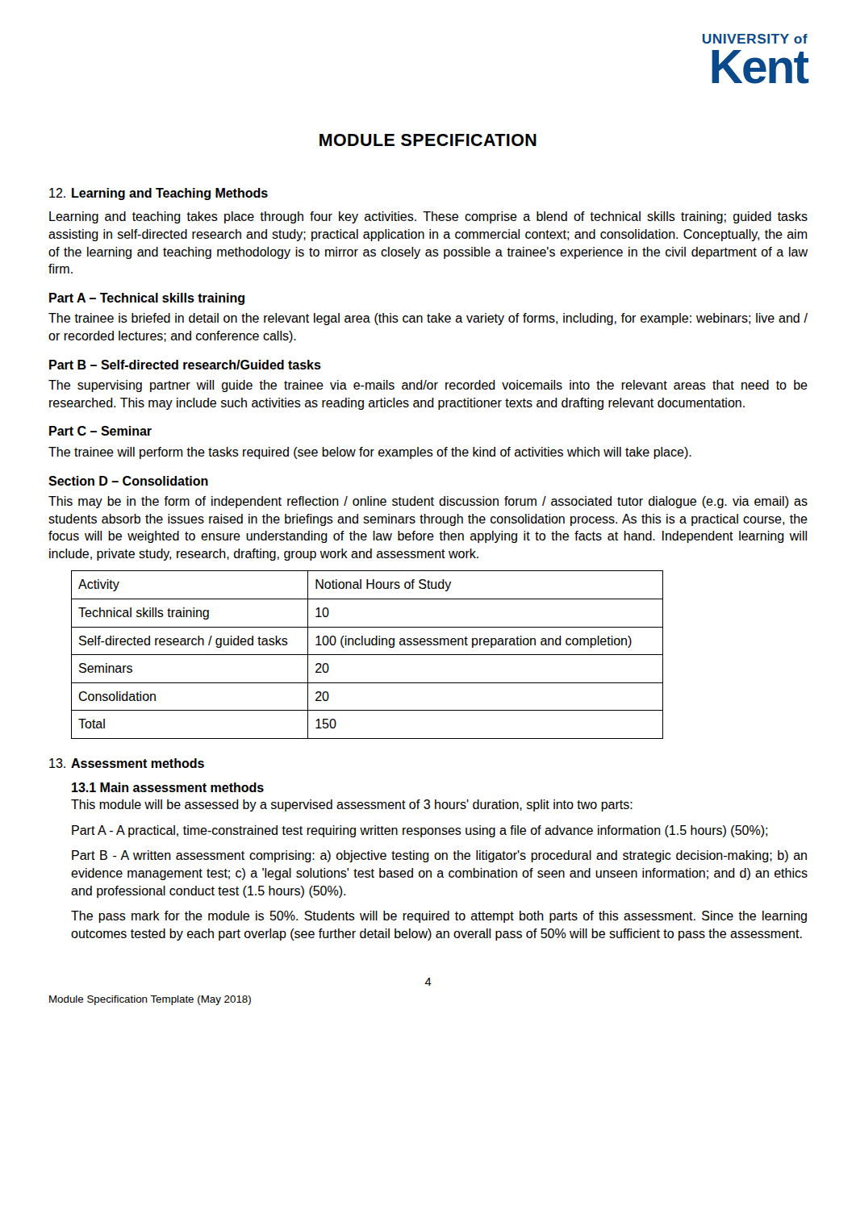UNIVERSITY of
Kent
MODULE SPECIFICATION
12. Learning and Teaching Methods
Learning and teaching takes place through four key activities. These comprise a blend of technical skills training; guided tasks assisting in self-directed research and study; practical application in a commercial context; and consolidation. Conceptually, the aim of the learning and teaching methodology is to mirror as closely as possible a trainee's experience in the civil department of a law firm.
Part A – Technical skills training
The trainee is briefed in detail on the relevant legal area (this can take a variety of forms, including, for example: webinars; live and / or recorded lectures; and conference calls).
Part B – Self-directed research/Guided tasks
The supervising partner will guide the trainee via e-mails and/or recorded voicemails into the relevant areas that need to be researched. This may include such activities as reading articles and practitioner texts and drafting relevant documentation.
Part C – Seminar
The trainee will perform the tasks required (see below for examples of the kind of activities which will take place).
Section D – Consolidation
This may be in the form of independent reflection / online student discussion forum / associated tutor dialogue (e.g. via email) as students absorb the issues raised in the briefings and seminars through the consolidation process. As this is a practical course, the focus will be weighted to ensure understanding of the law before then applying it to the facts at hand. Independent learning will include, private study, research, drafting, group work and assessment work.
| Activity | Notional Hours of Study |
| Technical skills training | 10 |
| Self-directed research / guided tasks | 100 (including assessment preparation and completion) |
| Seminars | 20 |
| Consolidation | 20 |
| Total | 150 |
13. Assessment methods
13.1 Main assessment methods
This module will be assessed by a supervised assessment of 3 hours' duration, split into two parts:
Part A - A practical, time-constrained test requiring written responses using a file of advance information (1.5 hours) (50%);
Part B - A written assessment comprising: a) objective testing on the litigator's procedural and strategic decision-making; b) an evidence management test; c) a 'legal solutions' test based on a combination of seen and unseen information; and d) an ethics and professional conduct test (1.5 hours) (50%).
The pass mark for the module is 50%. Students will be required to attempt both parts of this assessment. Since the learning outcomes tested by each part overlap (see further detail below) an overall pass of 50% will be sufficient to pass the assessment.
4
Module Specification Template (May 2018)